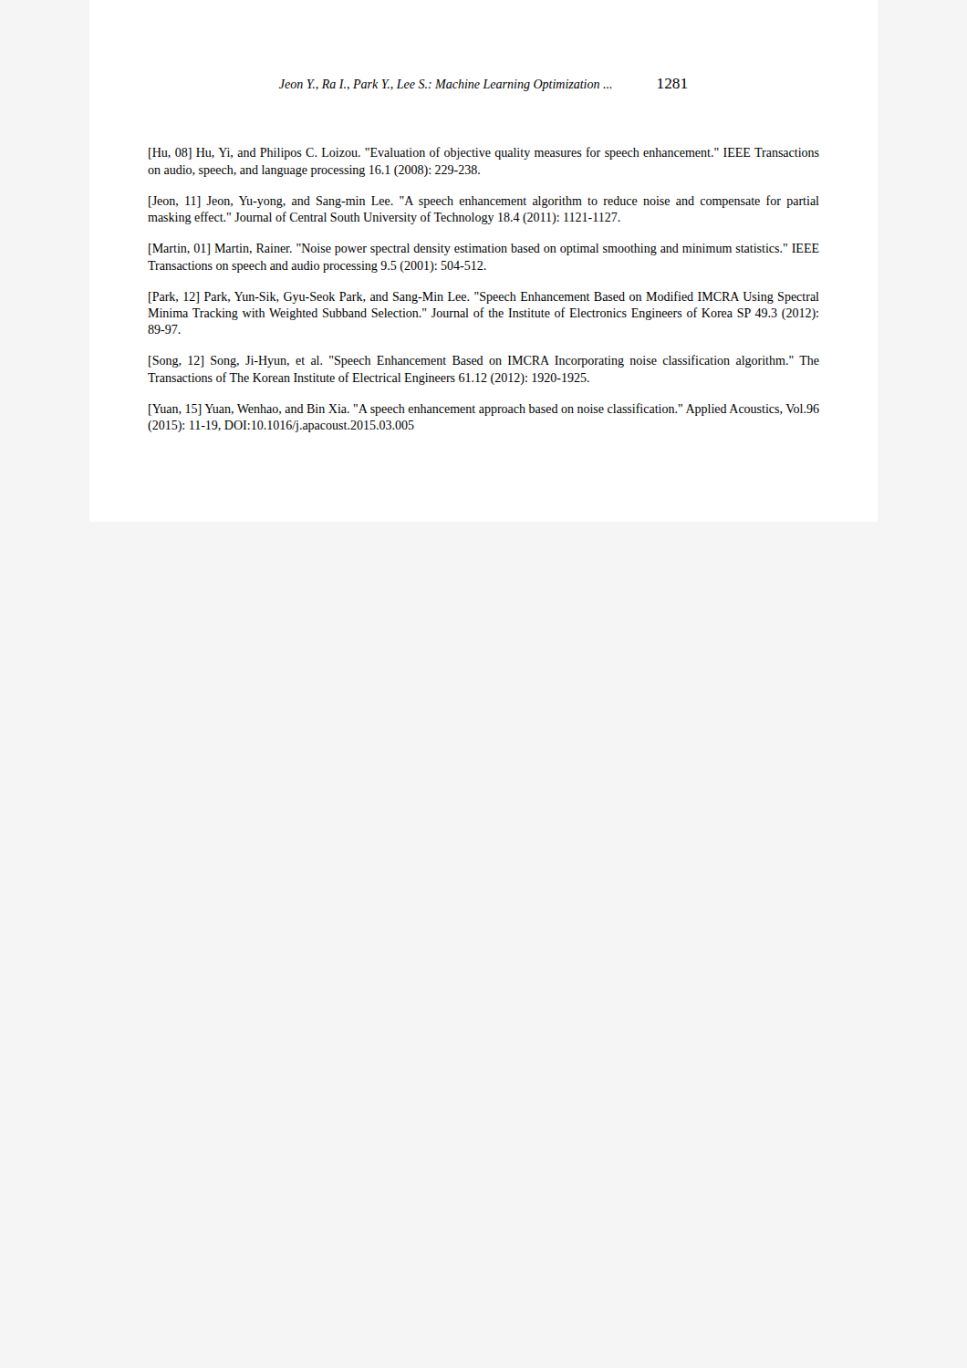Jeon Y., Ra I., Park Y., Lee S.: Machine Learning Optimization ... 1281
[Hu, 08] Hu, Yi, and Philipos C. Loizou. "Evaluation of objective quality measures for speech enhancement." IEEE Transactions on audio, speech, and language processing 16.1 (2008): 229-238.
[Jeon, 11] Jeon, Yu-yong, and Sang-min Lee. "A speech enhancement algorithm to reduce noise and compensate for partial masking effect." Journal of Central South University of Technology 18.4 (2011): 1121-1127.
[Martin, 01] Martin, Rainer. "Noise power spectral density estimation based on optimal smoothing and minimum statistics." IEEE Transactions on speech and audio processing 9.5 (2001): 504-512.
[Park, 12] Park, Yun-Sik, Gyu-Seok Park, and Sang-Min Lee. "Speech Enhancement Based on Modified IMCRA Using Spectral Minima Tracking with Weighted Subband Selection." Journal of the Institute of Electronics Engineers of Korea SP 49.3 (2012): 89-97.
[Song, 12] Song, Ji-Hyun, et al. "Speech Enhancement Based on IMCRA Incorporating noise classification algorithm." The Transactions of The Korean Institute of Electrical Engineers 61.12 (2012): 1920-1925.
[Yuan, 15] Yuan, Wenhao, and Bin Xia. "A speech enhancement approach based on noise classification." Applied Acoustics, Vol.96 (2015): 11-19, DOI:10.1016/j.apacoust.2015.03.005